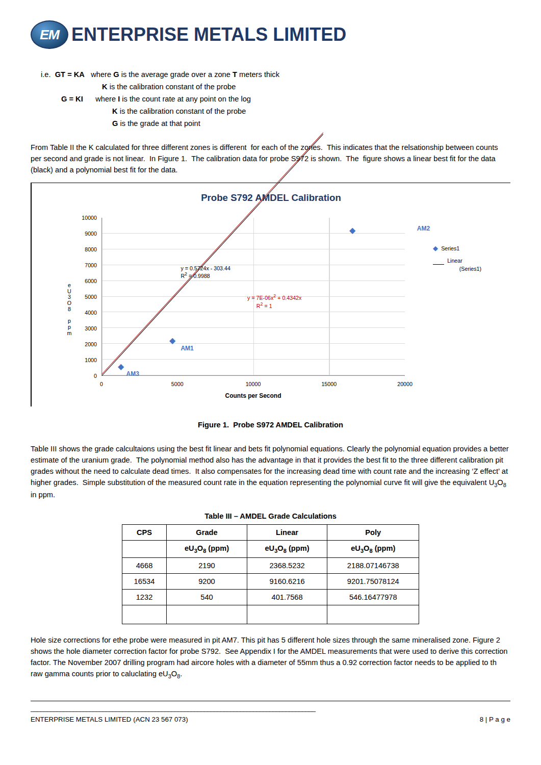EM
ENTERPRISE METALS LIMITED
i.e. GT = KA where G is the average grade over a zone T meters thick
K is the calibration constant of the probe
G = KI where I is the count rate at any point on the log
K is the calibration constant of the probe
G is the grade at that point
From Table II the K calculated for three different zones is different for each of the zones. This indicates that the relsationship between counts per second and grade is not linear. In Figure 1. The calibration data for probe S972 is shown. The figure shows a linear best fit for the data (black) and a polynomial best fit for the data.
Probe S792 AMDEL Calibration
e
U
3
O
8
p
p
m
10000 9000 8000 7000 6000 5000 4000 3000 2000 1000 0
y = 0.5724x - 303.44
R2 = 0.9988
y = 7E-06x2 + 0.4342x
R2 = 1
◆
AM3
◆
AM1
◆
AM2
0 5000 10000 15000 20000
Counts per Second
◆Series1
Linear
(Series1)
Figure 1. Probe S972 AMDEL Calibration
Table III shows the grade calcultaions using the best fit linear and bets fit polynomial equations. Clearly the polynomial equation provides a better estimate of the uranium grade. The polynomial method also has the advantage in that it provides the best fit to the three different calibration pit grades without the need to calculate dead times. It also compensates for the increasing dead time with count rate and the increasing ‘Z effect’ at higher grades. Simple substitution of the measured count rate in the equation representing the polynomial curve fit will give the equivalent U3O8 in ppm.
Table III – AMDEL Grade Calculations
| CPS | Grade | Linear | Poly |
| --- | --- | --- | --- |
| | eU 3 O 8 (ppm) | eU 3 O 8 (ppm) | eU 3 O 8 (ppm) |
| 4668 | 2190 | 2368.5232 | 2188.07146738 |
| 16534 | 9200 | 9160.6216 | 9201.75078124 |
| 1232 | 540 | 401.7568 | 546.16477978 |
Hole size corrections for ethe probe were measured in pit AM7. This pit has 5 different hole sizes through the same mineralised zone. Figure 2 shows the hole diameter correction factor for probe S792. See Appendix I for the AMDEL measurements that were used to derive this correction factor. The November 2007 drilling program had aircore holes with a diameter of 55mm thus a 0.92 correction factor needs to be applied to th raw gamma counts prior to caluclating eU3O8.
_______________________________________________________________________________________
ENTERPRISE METALS LIMITED (ACN 23 567 073) 8 | P a g e